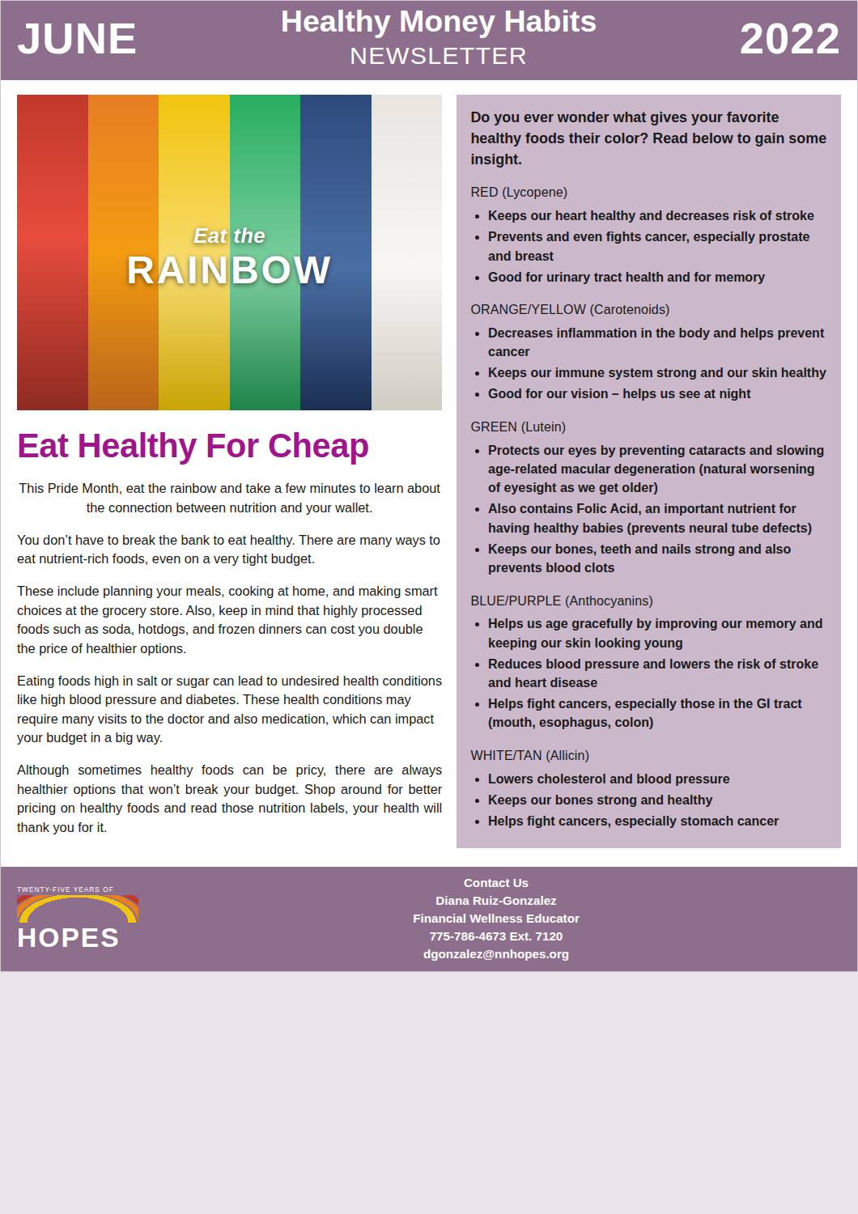JUNE
Healthy Money Habits NEWSLETTER
2022
Eat the RAINBOW
Eat Healthy For Cheap
This Pride Month, eat the rainbow and take a few minutes to learn about the connection between nutrition and your wallet.
You don’t have to break the bank to eat healthy. There are many ways to eat nutrient-rich foods, even on a very tight budget.
These include planning your meals, cooking at home, and making smart choices at the grocery store. Also, keep in mind that highly processed foods such as soda, hotdogs, and frozen dinners can cost you double the price of healthier options.
Eating foods high in salt or sugar can lead to undesired health conditions like high blood pressure and diabetes. These health conditions may require many visits to the doctor and also medication, which can impact your budget in a big way.
Although sometimes healthy foods can be pricy, there are always healthier options that won’t break your budget. Shop around for better pricing on healthy foods and read those nutrition labels, your health will thank you for it.
Do you ever wonder what gives your favorite healthy foods their color? Read below to gain some insight.
RED (Lycopene)
Keeps our heart healthy and decreases risk of stroke
Prevents and even fights cancer, especially prostate and breast
Good for urinary tract health and for memory
ORANGE/YELLOW (Carotenoids)
Decreases inflammation in the body and helps prevent cancer
Keeps our immune system strong and our skin healthy
Good for our vision – helps us see at night
GREEN (Lutein)
Protects our eyes by preventing cataracts and slowing age-related macular degeneration (natural worsening of eyesight as we get older)
Also contains Folic Acid, an important nutrient for having healthy babies (prevents neural tube defects)
Keeps our bones, teeth and nails strong and also prevents blood clots
BLUE/PURPLE (Anthocyanins)
Helps us age gracefully by improving our memory and keeping our skin looking young
Reduces blood pressure and lowers the risk of stroke and heart disease
Helps fight cancers, especially those in the GI tract (mouth, esophagus, colon)
WHITE/TAN (Allicin)
Lowers cholesterol and blood pressure
Keeps our bones strong and healthy
Helps fight cancers, especially stomach cancer
TWENTY-FIVE YEARS OF HOPES
Contact Us Diana Ruiz-Gonzalez Financial Wellness Educator 775-786-4673 Ext. 7120 dgonzalez@nnhopes.org